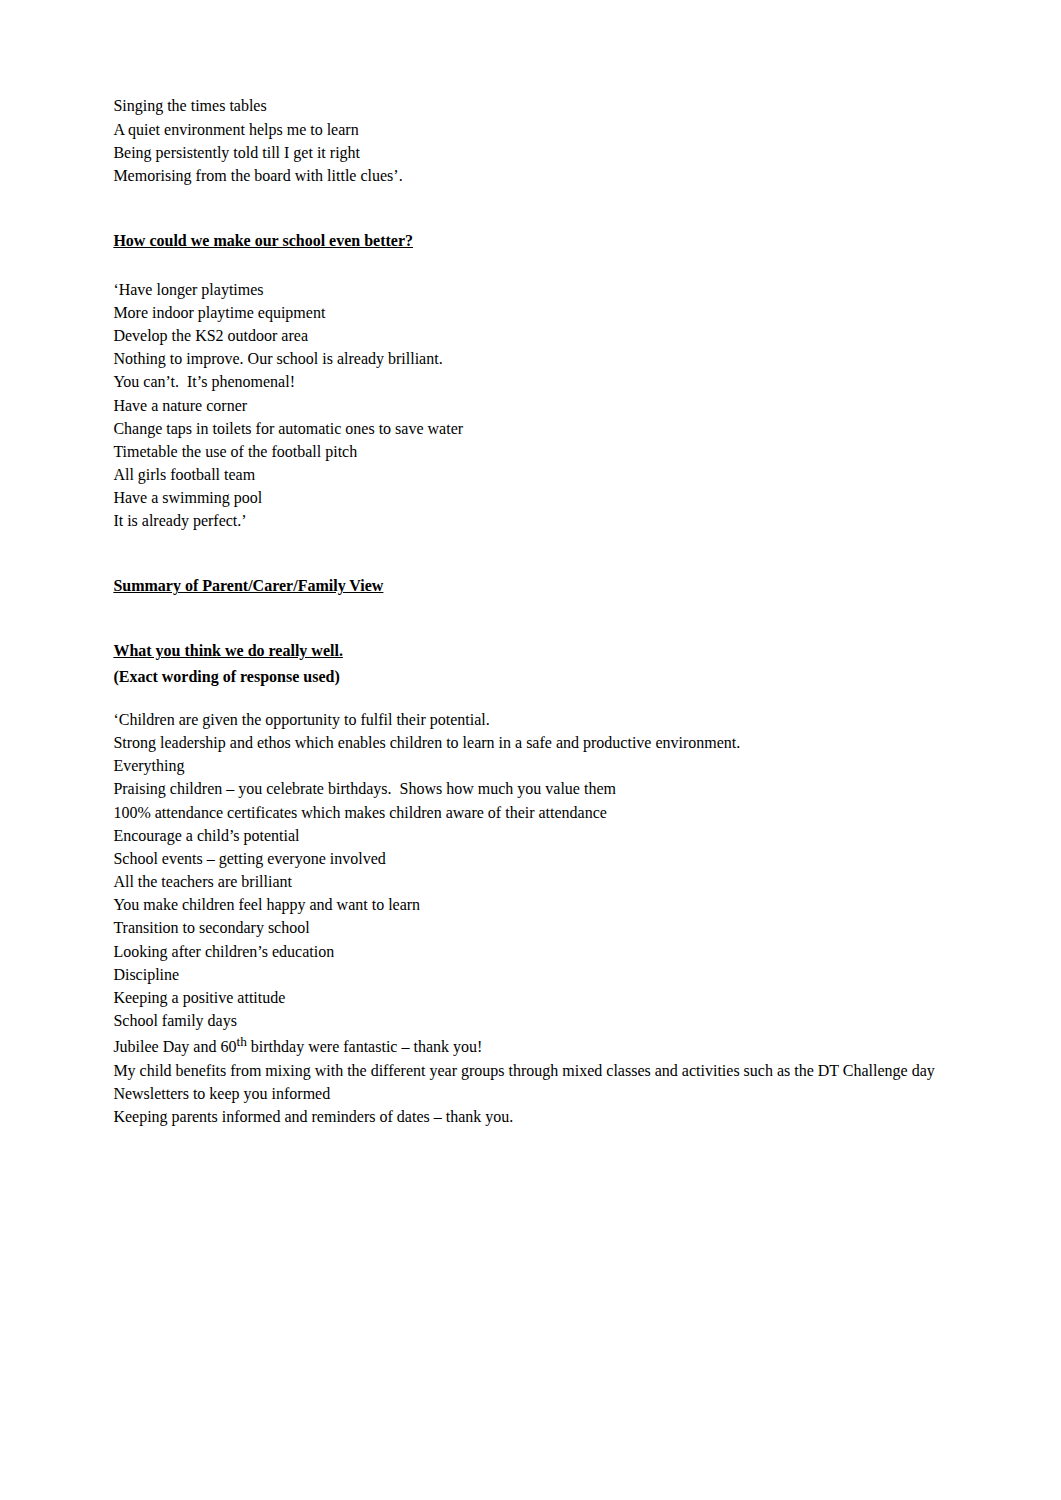Singing the times tables
A quiet environment helps me to learn
Being persistently told till I get it right
Memorising from the board with little clues’.
How could we make our school even better?
‘Have longer playtimes
More indoor playtime equipment
Develop the KS2 outdoor area
Nothing to improve. Our school is already brilliant.
You can’t. It’s phenomenal!
Have a nature corner
Change taps in toilets for automatic ones to save water
Timetable the use of the football pitch
All girls football team
Have a swimming pool
It is already perfect.’
Summary of Parent/Carer/Family View
What you think we do really well.
(Exact wording of response used)
‘Children are given the opportunity to fulfil their potential.
Strong leadership and ethos which enables children to learn in a safe and productive environment.
Everything
Praising children – you celebrate birthdays. Shows how much you value them
100% attendance certificates which makes children aware of their attendance
Encourage a child’s potential
School events – getting everyone involved
All the teachers are brilliant
You make children feel happy and want to learn
Transition to secondary school
Looking after children’s education
Discipline
Keeping a positive attitude
School family days
Jubilee Day and 60th birthday were fantastic – thank you!
My child benefits from mixing with the different year groups through mixed classes and activities such as the DT Challenge day
Newsletters to keep you informed
Keeping parents informed and reminders of dates – thank you.